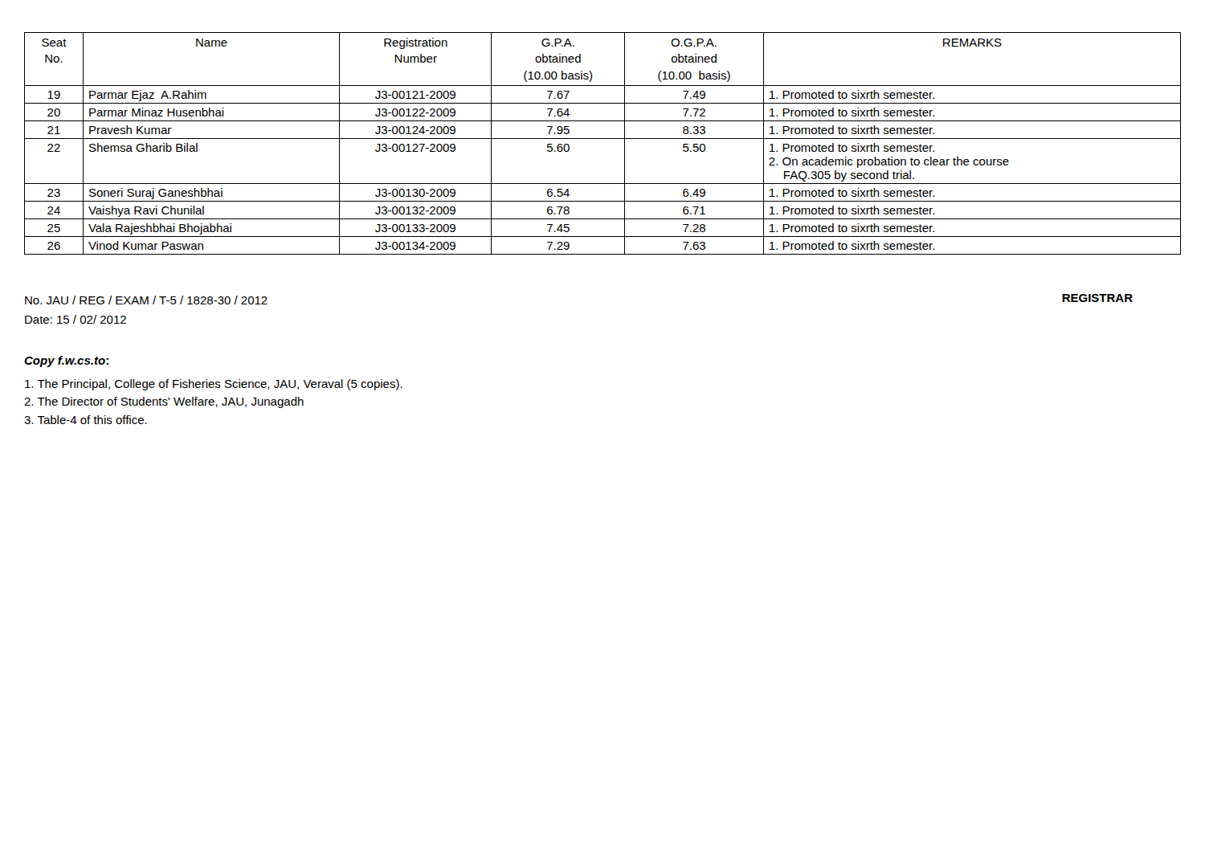| Seat No. | Name | Registration Number | G.P.A. obtained (10.00 basis) | O.G.P.A. obtained (10.00 basis) | REMARKS |
| --- | --- | --- | --- | --- | --- |
| 19 | Parmar Ejaz A.Rahim | J3-00121-2009 | 7.67 | 7.49 | 1. Promoted to sixrth semester. |
| 20 | Parmar Minaz Husenbhai | J3-00122-2009 | 7.64 | 7.72 | 1. Promoted to sixrth semester. |
| 21 | Pravesh Kumar | J3-00124-2009 | 7.95 | 8.33 | 1. Promoted to sixrth semester. |
| 22 | Shemsa Gharib Bilal | J3-00127-2009 | 5.60 | 5.50 | 1. Promoted to sixrth semester. 2. On academic probation to clear the course FAQ.305 by second trial. |
| 23 | Soneri Suraj Ganeshbhai | J3-00130-2009 | 6.54 | 6.49 | 1. Promoted to sixrth semester. |
| 24 | Vaishya Ravi Chunilal | J3-00132-2009 | 6.78 | 6.71 | 1. Promoted to sixrth semester. |
| 25 | Vala Rajeshbhai Bhojabhai | J3-00133-2009 | 7.45 | 7.28 | 1. Promoted to sixrth semester. |
| 26 | Vinod Kumar Paswan | J3-00134-2009 | 7.29 | 7.63 | 1. Promoted to sixrth semester. |
No. JAU / REG / EXAM / T-5 / 1828-30 / 2012
Date: 15 / 02/ 2012
REGISTRAR
Copy f.w.cs.to:
1. The Principal, College of Fisheries Science, JAU, Veraval (5 copies).
2. The Director of Students' Welfare, JAU, Junagadh
3. Table-4 of this office.